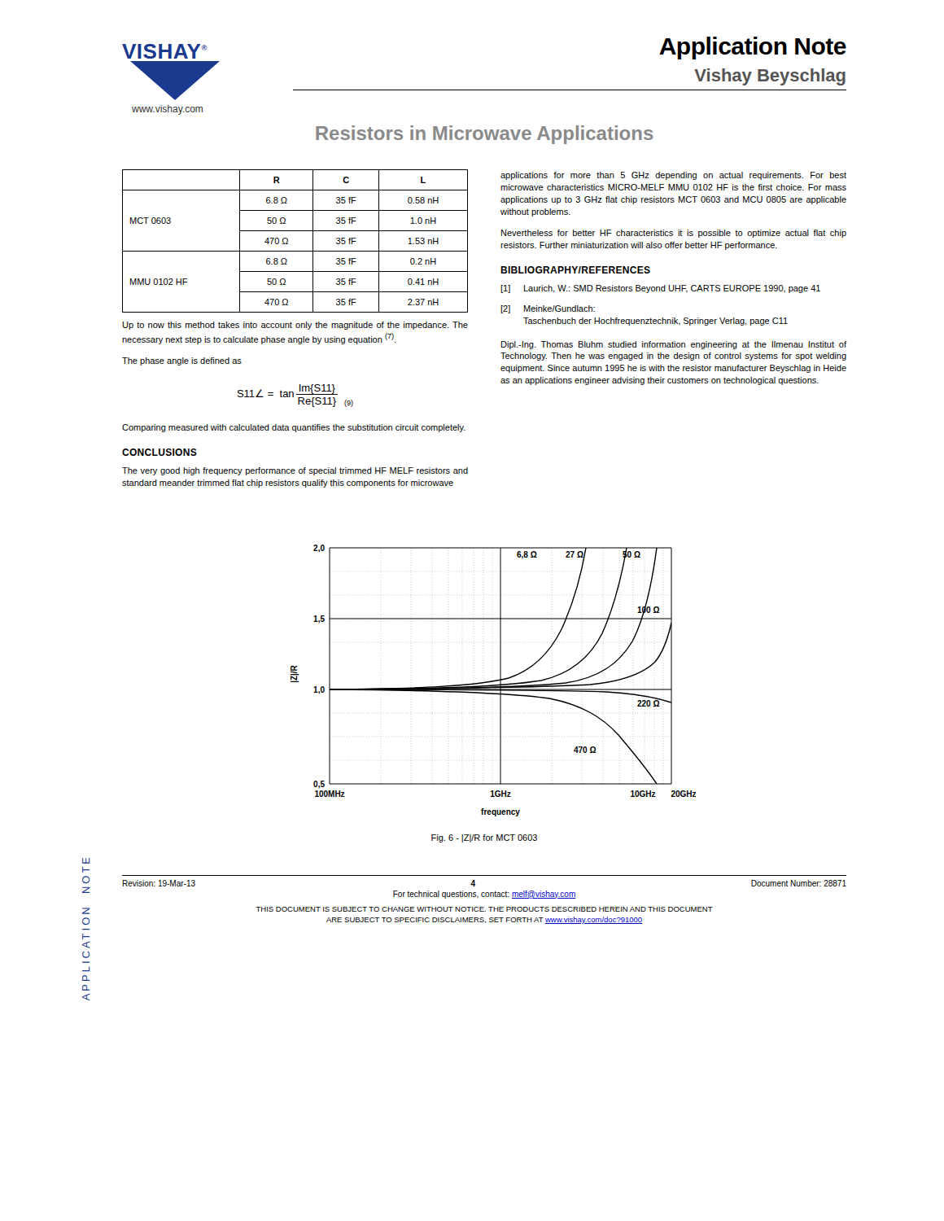APPLICATION NOTE
VISHAY®
www.vishay.com
Application Note
Vishay Beyschlag
Resistors in Microwave Applications
| | R | C | L |
| --- | --- | --- | --- |
| MCT 0603 | 6.8 Ω | 35 fF | 0.58 nH |
| 50 Ω | 35 fF | 1.0 nH |
| 470 Ω | 35 fF | 1.53 nH |
| MMU 0102 HF | 6.8 Ω | 35 fF | 0.2 nH |
| 50 Ω | 35 fF | 0.41 nH |
| 470 Ω | 35 fF | 2.37 nH |
Up to now this method takes into account only the magnitude of the impedance. The necessary next step is to calculate phase angle by using equation (7).
The phase angle is defined as
S11∠ = tanIm{S11}Re{S11}(9)
Comparing measured with calculated data quantifies the substitution circuit completely.
CONCLUSIONS
The very good high frequency performance of special trimmed HF MELF resistors and standard meander trimmed flat chip resistors qualify this components for microwave
applications for more than 5 GHz depending on actual requirements. For best microwave characteristics MICRO-MELF MMU 0102 HF is the first choice. For mass applications up to 3 GHz flat chip resistors MCT 0603 and MCU 0805 are applicable without problems.
Nevertheless for better HF characteristics it is possible to optimize actual flat chip resistors. Further miniaturization will also offer better HF performance.
BIBLIOGRAPHY/REFERENCES
[1] Laurich, W.: SMD Resistors Beyond UHF, CARTS EUROPE 1990, page 41
[2] Meinke/Gundlach:
Taschenbuch der Hochfrequenztechnik, Springer Verlag, page C11
Dipl.-Ing. Thomas Bluhm studied information engineering at the Ilmenau Institut of Technology. Then he was engaged in the design of control systems for spot welding equipment. Since autumn 1995 he is with the resistor manufacturer Beyschlag in Heide as an applications engineer advising their customers on technological questions.
6,8 Ω 27 Ω 50 Ω 100 Ω 220 Ω 470 Ω 2,0 1,5 1,0 0,5 |Z|/R 100MHz 1GHz 10GHz 20GHz frequency
Fig. 6 - |Z|/R for MCT 0603
Revision: 19-Mar-13
4
Document Number: 28871
For technical questions, contact: melf@vishay.com
THIS DOCUMENT IS SUBJECT TO CHANGE WITHOUT NOTICE. THE PRODUCTS DESCRIBED HEREIN AND THIS DOCUMENT
ARE SUBJECT TO SPECIFIC DISCLAIMERS, SET FORTH AT www.vishay.com/doc?91000